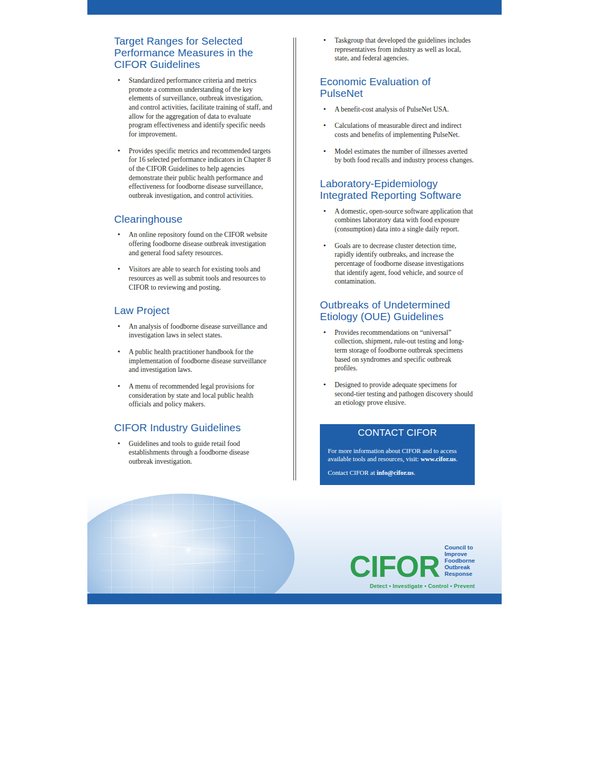Target Ranges for Selected Performance Measures in the CIFOR Guidelines
Standardized performance criteria and metrics promote a common understanding of the key elements of surveillance, outbreak investigation, and control activities, facilitate training of staff, and allow for the aggregation of data to evaluate program effectiveness and identify specific needs for improvement.
Provides specific metrics and recommended targets for 16 selected performance indicators in Chapter 8 of the CIFOR Guidelines to help agencies demonstrate their public health performance and effectiveness for foodborne disease surveillance, outbreak investigation, and control activities.
Clearinghouse
An online repository found on the CIFOR website offering foodborne disease outbreak investigation and general food safety resources.
Visitors are able to search for existing tools and resources as well as submit tools and resources to CIFOR to reviewing and posting.
Law Project
An analysis of foodborne disease surveillance and investigation laws in select states.
A public health practitioner handbook for the implementation of foodborne disease surveillance and investigation laws.
A menu of recommended legal provisions for consideration by state and local public health officials and policy makers.
CIFOR Industry Guidelines
Guidelines and tools to guide retail food establishments through a foodborne disease outbreak investigation.
Taskgroup that developed the guidelines includes representatives from industry as well as local, state, and federal agencies.
Economic Evaluation of PulseNet
A benefit-cost analysis of PulseNet USA.
Calculations of measurable direct and indirect costs and benefits of implementing PulseNet.
Model estimates the number of illnesses averted by both food recalls and industry process changes.
Laboratory-Epidemiology Integrated Reporting Software
A domestic, open-source software application that combines laboratory data with food exposure (consumption) data into a single daily report.
Goals are to decrease cluster detection time, rapidly identify outbreaks, and increase the percentage of foodborne disease investigations that identify agent, food vehicle, and source of contamination.
Outbreaks of Undetermined Etiology (OUE) Guidelines
Provides recommendations on “universal” collection, shipment, rule-out testing and long-term storage of foodborne outbreak specimens based on syndromes and specific outbreak profiles.
Designed to provide adequate specimens for second-tier testing and pathogen discovery should an etiology prove elusive.
CONTACT CIFOR
For more information about CIFOR and to access available tools and resources, visit: www.cifor.us.
Contact CIFOR at info@cifor.us.
CIFOR
Council to Improve Foodborne Outbreak Response
Detect • Investigate • Control • Prevent